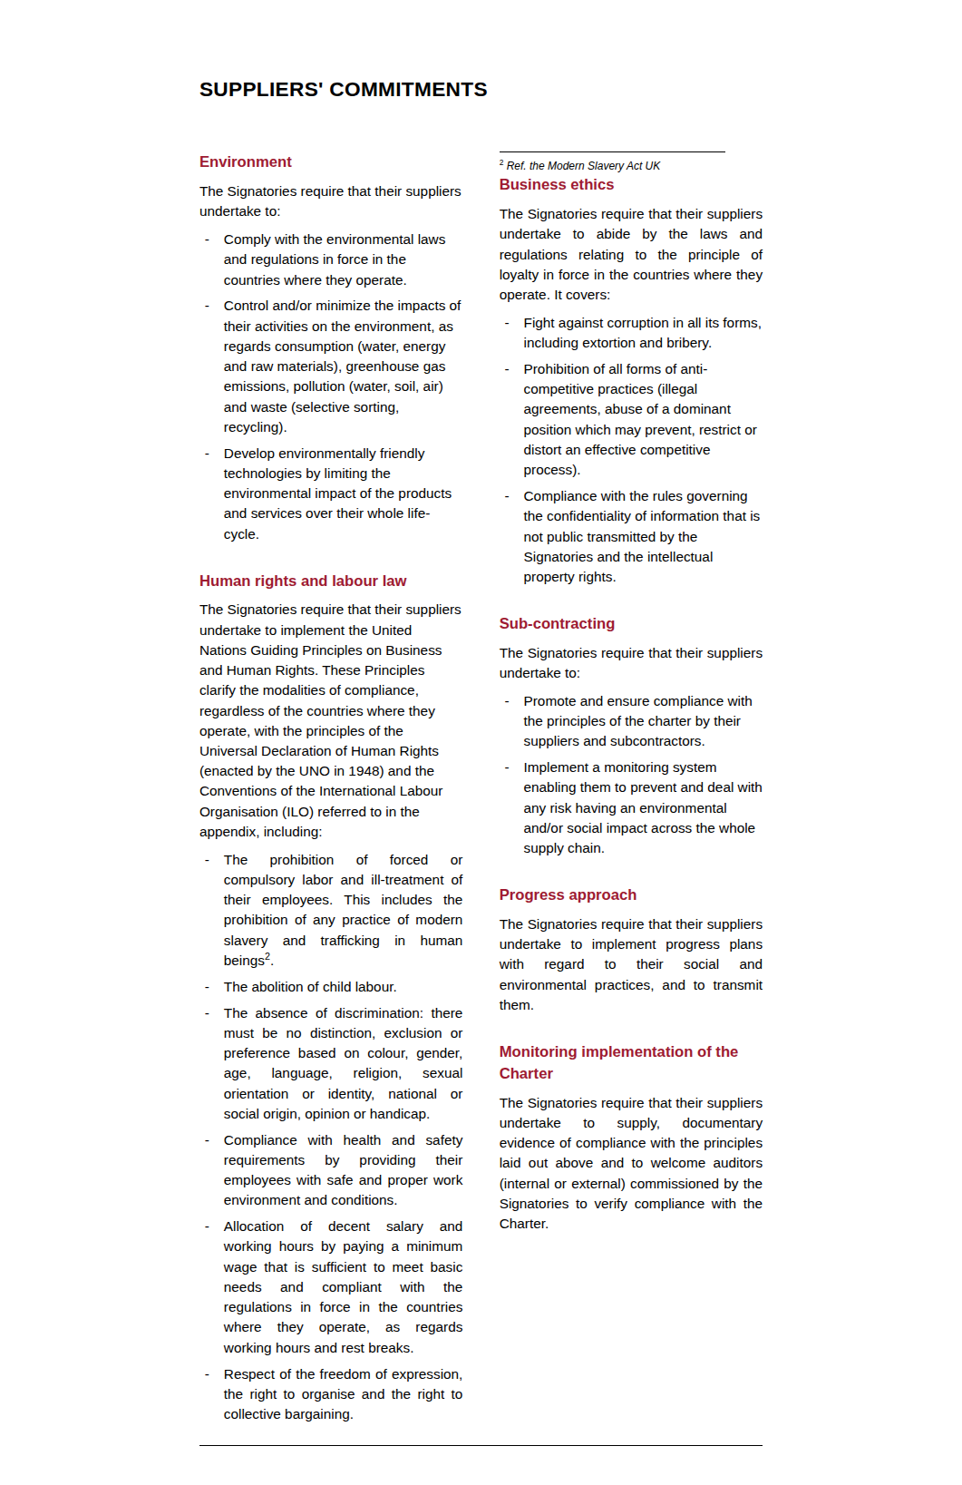SUPPLIERS' COMMITMENTS
Environment
The Signatories require that their suppliers undertake to:
Comply with the environmental laws and regulations in force in the countries where they operate.
Control and/or minimize the impacts of their activities on the environment, as regards consumption (water, energy and raw materials), greenhouse gas emissions, pollution (water, soil, air) and waste (selective sorting, recycling).
Develop environmentally friendly technologies by limiting the environmental impact of the products and services over their whole life-cycle.
Human rights and labour law
The Signatories require that their suppliers undertake to implement the United Nations Guiding Principles on Business and Human Rights. These Principles clarify the modalities of compliance, regardless of the countries where they operate, with the principles of the Universal Declaration of Human Rights (enacted by the UNO in 1948) and the Conventions of the International Labour Organisation (ILO) referred to in the appendix, including:
The prohibition of forced or compulsory labor and ill-treatment of their employees. This includes the prohibition of any practice of modern slavery and trafficking in human beings2.
The abolition of child labour.
The absence of discrimination: there must be no distinction, exclusion or preference based on colour, gender, age, language, religion, sexual orientation or identity, national or social origin, opinion or handicap.
Compliance with health and safety requirements by providing their employees with safe and proper work environment and conditions.
Allocation of decent salary and working hours by paying a minimum wage that is sufficient to meet basic needs and compliant with the regulations in force in the countries where they operate, as regards working hours and rest breaks.
Respect of the freedom of expression, the right to organise and the right to collective bargaining.
2 Ref. the Modern Slavery Act UK
Business ethics
The Signatories require that their suppliers undertake to abide by the laws and regulations relating to the principle of loyalty in force in the countries where they operate. It covers:
Fight against corruption in all its forms, including extortion and bribery.
Prohibition of all forms of anti-competitive practices (illegal agreements, abuse of a dominant position which may prevent, restrict or distort an effective competitive process).
Compliance with the rules governing the confidentiality of information that is not public transmitted by the Signatories and the intellectual property rights.
Sub-contracting
The Signatories require that their suppliers undertake to:
Promote and ensure compliance with the principles of the charter by their suppliers and subcontractors.
Implement a monitoring system enabling them to prevent and deal with any risk having an environmental and/or social impact across the whole supply chain.
Progress approach
The Signatories require that their suppliers undertake to implement progress plans with regard to their social and environmental practices, and to transmit them.
Monitoring implementation of the Charter
The Signatories require that their suppliers undertake to supply, documentary evidence of compliance with the principles laid out above and to welcome auditors (internal or external) commissioned by the Signatories to verify compliance with the Charter.